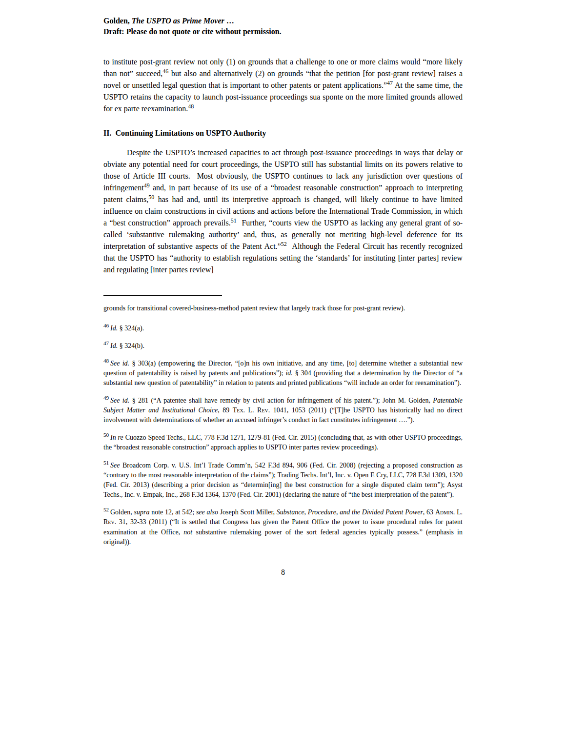Golden, The USPTO as Prime Mover …
Draft: Please do not quote or cite without permission.
to institute post-grant review not only (1) on grounds that a challenge to one or more claims would “more likely than not” succeed,46 but also and alternatively (2) on grounds “that the petition [for post-grant review] raises a novel or unsettled legal question that is important to other patents or patent applications.”47 At the same time, the USPTO retains the capacity to launch post-issuance proceedings sua sponte on the more limited grounds allowed for ex parte reexamination.48
II. Continuing Limitations on USPTO Authority
Despite the USPTO’s increased capacities to act through post-issuance proceedings in ways that delay or obviate any potential need for court proceedings, the USPTO still has substantial limits on its powers relative to those of Article III courts. Most obviously, the USPTO continues to lack any jurisdiction over questions of infringement49 and, in part because of its use of a “broadest reasonable construction” approach to interpreting patent claims,50 has had and, until its interpretive approach is changed, will likely continue to have limited influence on claim constructions in civil actions and actions before the International Trade Commission, in which a “best construction” approach prevails.51 Further, “courts view the USPTO as lacking any general grant of so-called ‘substantive rulemaking authority’ and, thus, as generally not meriting high-level deference for its interpretation of substantive aspects of the Patent Act.”52 Although the Federal Circuit has recently recognized that the USPTO has “authority to establish regulations setting the ‘standards’ for instituting [inter partes] review and regulating [inter partes review]
grounds for transitional covered-business-method patent review that largely track those for post-grant review).
46 Id. § 324(a).
47 Id. § 324(b).
48 See id. § 303(a) (empowering the Director, “[o]n his own initiative, and any time, [to] determine whether a substantial new question of patentability is raised by patents and publications”); id. § 304 (providing that a determination by the Director of “a substantial new question of patentability” in relation to patents and printed publications “will include an order for reexamination”).
49 See id. § 281 (“A patentee shall have remedy by civil action for infringement of his patent.”); John M. Golden, Patentable Subject Matter and Institutional Choice, 89 Tex. L. Rev. 1041, 1053 (2011) (“[T]he USPTO has historically had no direct involvement with determinations of whether an accused infringer’s conduct in fact constitutes infringement ….”).
50 In re Cuozzo Speed Techs., LLC, 778 F.3d 1271, 1279-81 (Fed. Cir. 2015) (concluding that, as with other USPTO proceedings, the “broadest reasonable construction” approach applies to USPTO inter partes review proceedings).
51 See Broadcom Corp. v. U.S. Int’l Trade Comm’n, 542 F.3d 894, 906 (Fed. Cir. 2008) (rejecting a proposed construction as “contrary to the most reasonable interpretation of the claims”); Trading Techs. Int’l, Inc. v. Open E Cry, LLC, 728 F.3d 1309, 1320 (Fed. Cir. 2013) (describing a prior decision as “determin[ing] the best construction for a single disputed claim term”); Asyst Techs., Inc. v. Empak, Inc., 268 F.3d 1364, 1370 (Fed. Cir. 2001) (declaring the nature of “the best interpretation of the patent”).
52 Golden, supra note 12, at 542; see also Joseph Scott Miller, Substance, Procedure, and the Divided Patent Power, 63 Admin. L. Rev. 31, 32-33 (2011) (“It is settled that Congress has given the Patent Office the power to issue procedural rules for patent examination at the Office, not substantive rulemaking power of the sort federal agencies typically possess.” (emphasis in original)).
8